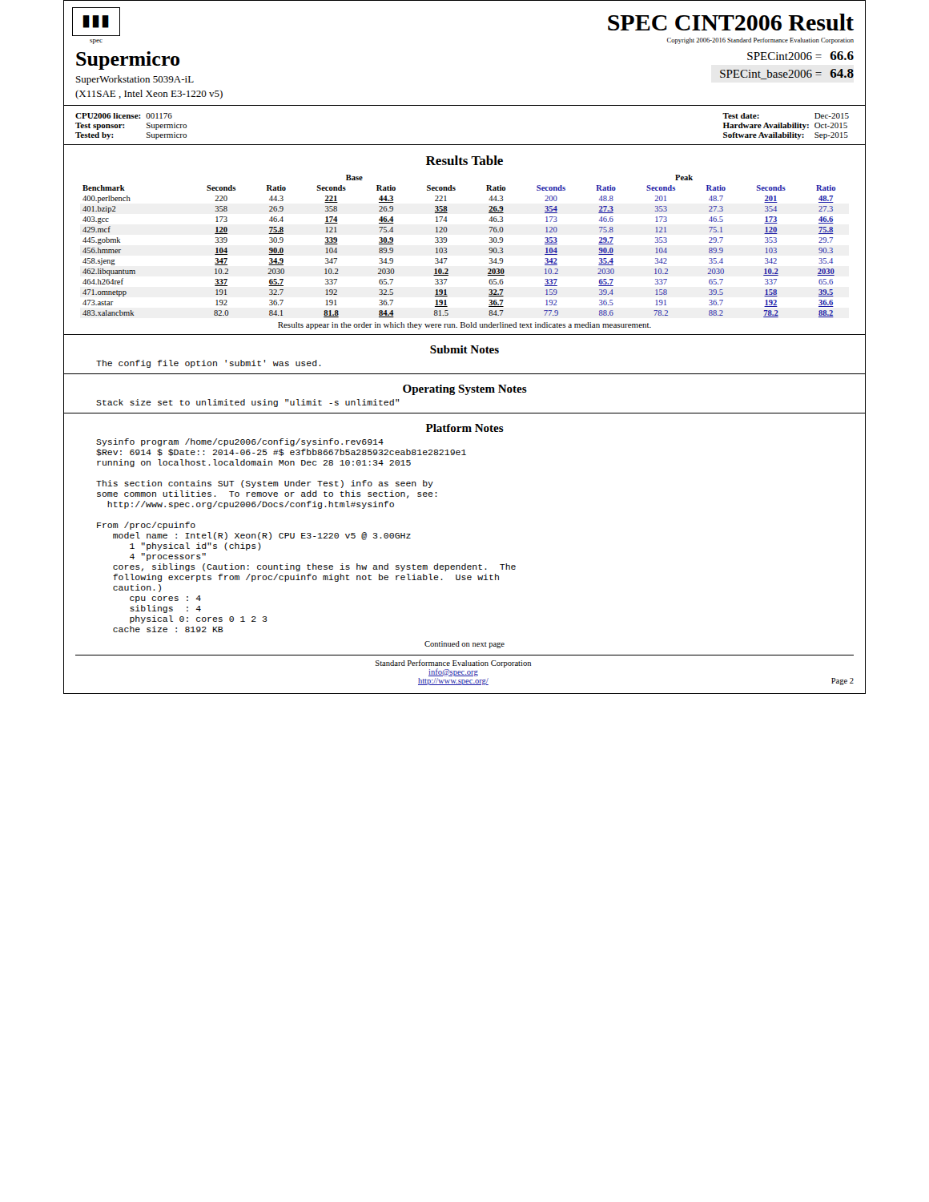▮▮▮
spec
SPEC CINT2006 Result
Copyright 2006-2016 Standard Performance Evaluation Corporation
Supermicro
SuperWorkstation 5039A-iL
(X11SAE , Intel Xeon E3-1220 v5)
| SPECint2006 = | 66.6 |
| SPECint_base2006 = | 64.8 |
| CPU2006 license: | 001176 |
| Test sponsor: | Supermicro |
| Tested by: | Supermicro |
| Test date: | Dec-2015 |
| Hardware Availability: | Oct-2015 |
| Software Availability: | Sep-2015 |
Results Table
| | Base | Peak |
| --- | --- | --- |
| Benchmark | Seconds | Ratio | Seconds | Ratio | Seconds | Ratio | Seconds | Ratio | Seconds | Ratio | Seconds | Ratio |
| 400.perlbench | 220 | 44.3 | 221 | 44.3 | 221 | 44.3 | 200 | 48.8 | 201 | 48.7 | 201 | 48.7 |
| 401.bzip2 | 358 | 26.9 | 358 | 26.9 | 358 | 26.9 | 354 | 27.3 | 353 | 27.3 | 354 | 27.3 |
| 403.gcc | 173 | 46.4 | 174 | 46.4 | 174 | 46.3 | 173 | 46.6 | 173 | 46.5 | 173 | 46.6 |
| 429.mcf | 120 | 75.8 | 121 | 75.4 | 120 | 76.0 | 120 | 75.8 | 121 | 75.1 | 120 | 75.8 |
| 445.gobmk | 339 | 30.9 | 339 | 30.9 | 339 | 30.9 | 353 | 29.7 | 353 | 29.7 | 353 | 29.7 |
| 456.hmmer | 104 | 90.0 | 104 | 89.9 | 103 | 90.3 | 104 | 90.0 | 104 | 89.9 | 103 | 90.3 |
| 458.sjeng | 347 | 34.9 | 347 | 34.9 | 347 | 34.9 | 342 | 35.4 | 342 | 35.4 | 342 | 35.4 |
| 462.libquantum | 10.2 | 2030 | 10.2 | 2030 | 10.2 | 2030 | 10.2 | 2030 | 10.2 | 2030 | 10.2 | 2030 |
| 464.h264ref | 337 | 65.7 | 337 | 65.7 | 337 | 65.6 | 337 | 65.7 | 337 | 65.7 | 337 | 65.6 |
| 471.omnetpp | 191 | 32.7 | 192 | 32.5 | 191 | 32.7 | 159 | 39.4 | 158 | 39.5 | 158 | 39.5 |
| 473.astar | 192 | 36.7 | 191 | 36.7 | 191 | 36.7 | 192 | 36.5 | 191 | 36.7 | 192 | 36.6 |
| 483.xalancbmk | 82.0 | 84.1 | 81.8 | 84.4 | 81.5 | 84.7 | 77.9 | 88.6 | 78.2 | 88.2 | 78.2 | 88.2 |
Results appear in the order in which they were run. Bold underlined text indicates a median measurement.
Submit Notes
The config file option 'submit' was used.
Operating System Notes
Stack size set to unlimited using "ulimit -s unlimited"
Platform Notes
Sysinfo program /home/cpu2006/config/sysinfo.rev6914
$Rev: 6914 $ $Date:: 2014-06-25 #$ e3fbb8667b5a285932ceab81e28219e1
running on localhost.localdomain Mon Dec 28 10:01:34 2015

This section contains SUT (System Under Test) info as seen by
some common utilities.  To remove or add to this section, see:
  http://www.spec.org/cpu2006/Docs/config.html#sysinfo

From /proc/cpuinfo
   model name : Intel(R) Xeon(R) CPU E3-1220 v5 @ 3.00GHz
      1 "physical id"s (chips)
      4 "processors"
   cores, siblings (Caution: counting these is hw and system dependent.  The
   following excerpts from /proc/cpuinfo might not be reliable.  Use with
   caution.)
      cpu cores : 4
      siblings  : 4
      physical 0: cores 0 1 2 3
   cache size : 8192 KB
Continued on next page
Standard Performance Evaluation Corporation
info@spec.org
http://www.spec.org/
Page 2